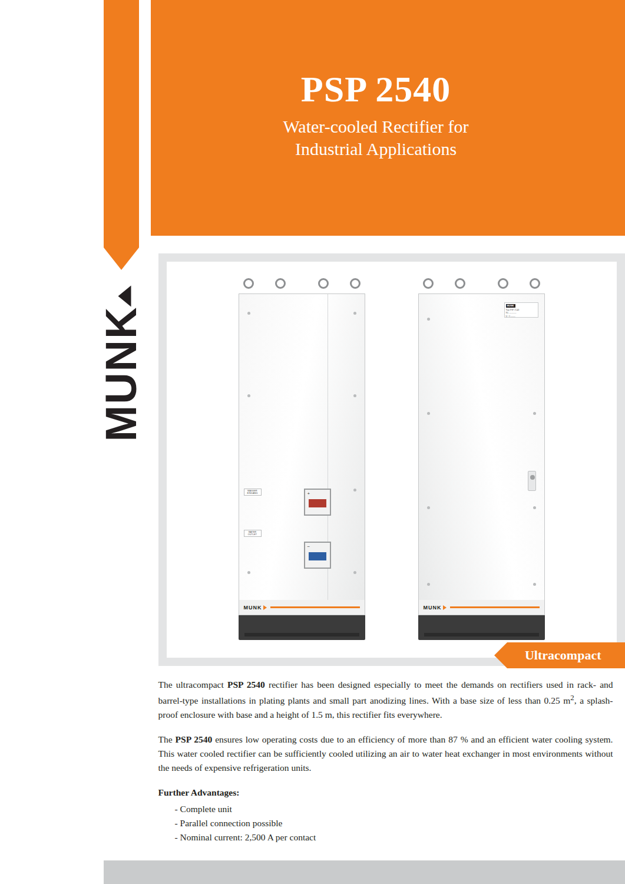MUNK
PSP 2540
Water-cooled Rectifier for
Industrial Applications
WASSER
EINGANG
WATER
OUTLET
+
−
MUNK
MUNK
Typ PSP 2540
Nr. ———
U / I ——
MUNK
Ultracompact
The ultracompact PSP 2540 rectifier has been designed especially to meet the demands on rectifiers used in rack- and barrel-type installations in plating plants and small part anodizing lines. With a base size of less than 0.25 m2, a splash-proof enclosure with base and a height of 1.5 m, this rectifier fits everywhere.
The PSP 2540 ensures low operating costs due to an efficiency of more than 87 % and an efficient water cooling system. This water cooled rectifier can be sufficiently cooled utilizing an air to water heat exchanger in most environments without the needs of expensive refrigeration units.
Further Advantages:
Complete unit
Parallel connection possible
Nominal current: 2,500 A per contact